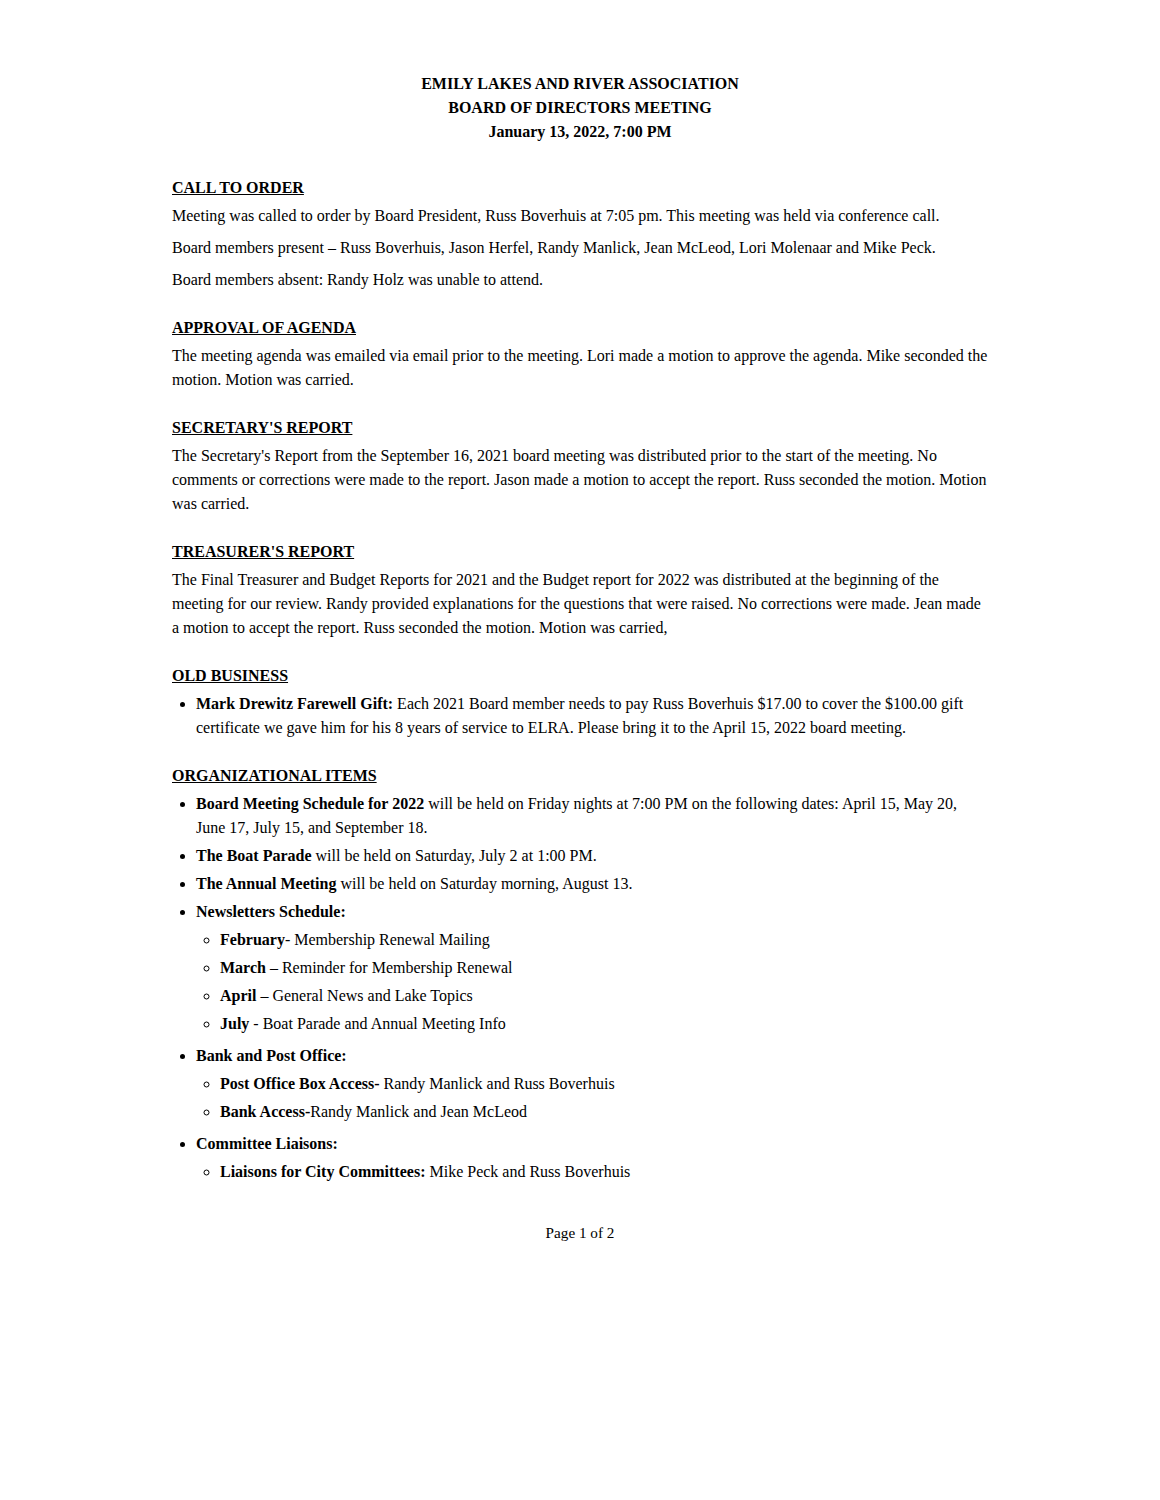EMILY LAKES AND RIVER ASSOCIATION
BOARD OF DIRECTORS MEETING
January 13, 2022, 7:00 PM
Call to Order
Meeting was called to order by Board President, Russ Boverhuis at 7:05 pm. This meeting was held via conference call.
Board members present – Russ Boverhuis, Jason Herfel, Randy Manlick, Jean McLeod, Lori Molenaar and Mike Peck.
Board members absent: Randy Holz was unable to attend.
Approval of Agenda
The meeting agenda was emailed via email prior to the meeting. Lori made a motion to approve the agenda. Mike seconded the motion. Motion was carried.
Secretary's Report
The Secretary's Report from the September 16, 2021 board meeting was distributed prior to the start of the meeting. No comments or corrections were made to the report. Jason made a motion to accept the report. Russ seconded the motion. Motion was carried.
Treasurer's Report
The Final Treasurer and Budget Reports for 2021 and the Budget report for 2022 was distributed at the beginning of the meeting for our review. Randy provided explanations for the questions that were raised. No corrections were made. Jean made a motion to accept the report. Russ seconded the motion. Motion was carried,
Old Business
Mark Drewitz Farewell Gift: Each 2021 Board member needs to pay Russ Boverhuis $17.00 to cover the $100.00 gift certificate we gave him for his 8 years of service to ELRA. Please bring it to the April 15, 2022 board meeting.
Organizational Items
Board Meeting Schedule for 2022 will be held on Friday nights at 7:00 PM on the following dates: April 15, May 20, June 17, July 15, and September 18.
The Boat Parade will be held on Saturday, July 2 at 1:00 PM.
The Annual Meeting will be held on Saturday morning, August 13.
Newsletters Schedule:
February- Membership Renewal Mailing
March – Reminder for Membership Renewal
April – General News and Lake Topics
July - Boat Parade and Annual Meeting Info
Bank and Post Office:
Post Office Box Access- Randy Manlick and Russ Boverhuis
Bank Access-Randy Manlick and Jean McLeod
Committee Liaisons:
Liaisons for City Committees: Mike Peck and Russ Boverhuis
Page 1 of 2